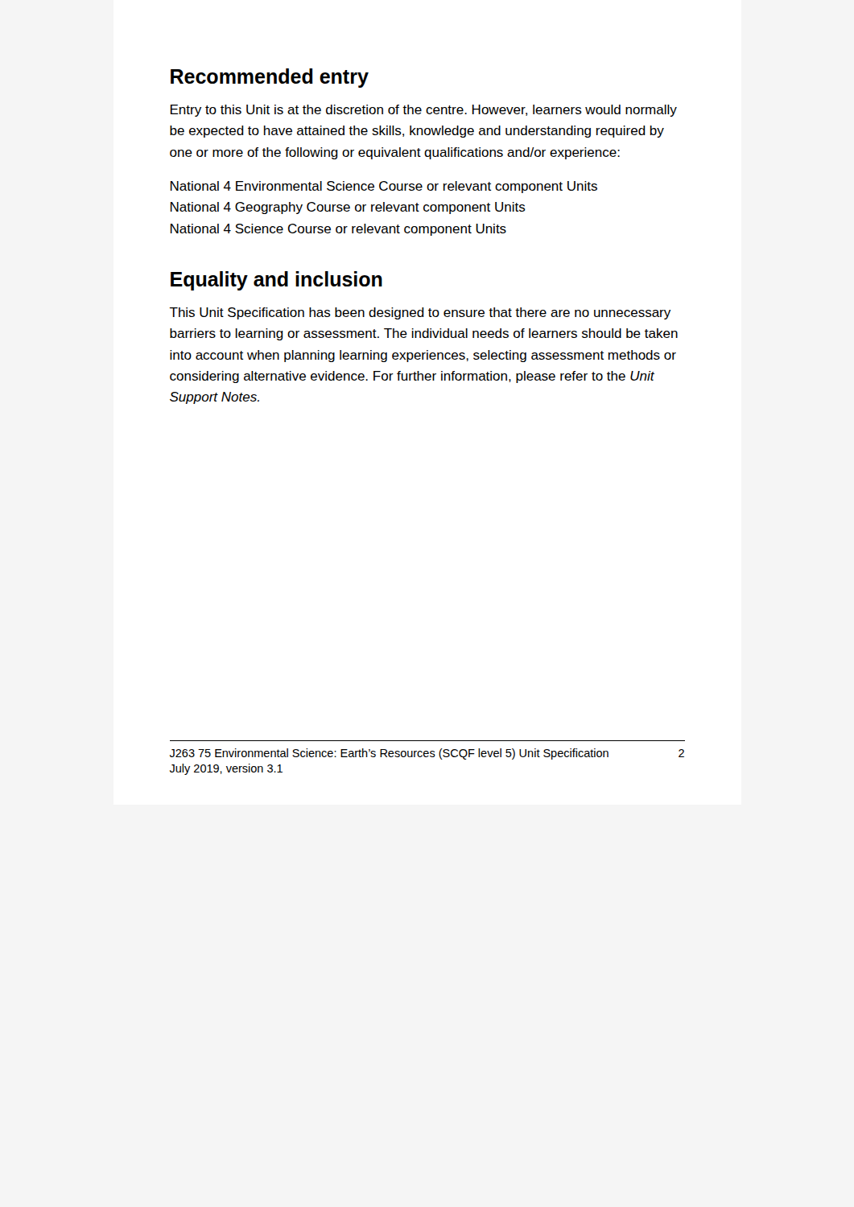Recommended entry
Entry to this Unit is at the discretion of the centre. However, learners would normally be expected to have attained the skills, knowledge and understanding required by one or more of the following or equivalent qualifications and/or experience:
National 4 Environmental Science Course or relevant component Units
National 4 Geography Course or relevant component Units
National 4 Science Course or relevant component Units
Equality and inclusion
This Unit Specification has been designed to ensure that there are no unnecessary barriers to learning or assessment. The individual needs of learners should be taken into account when planning learning experiences, selecting assessment methods or considering alternative evidence. For further information, please refer to the Unit Support Notes.
J263 75 Environmental Science: Earth’s Resources (SCQF level 5) Unit Specification
July 2019, version 3.1
2